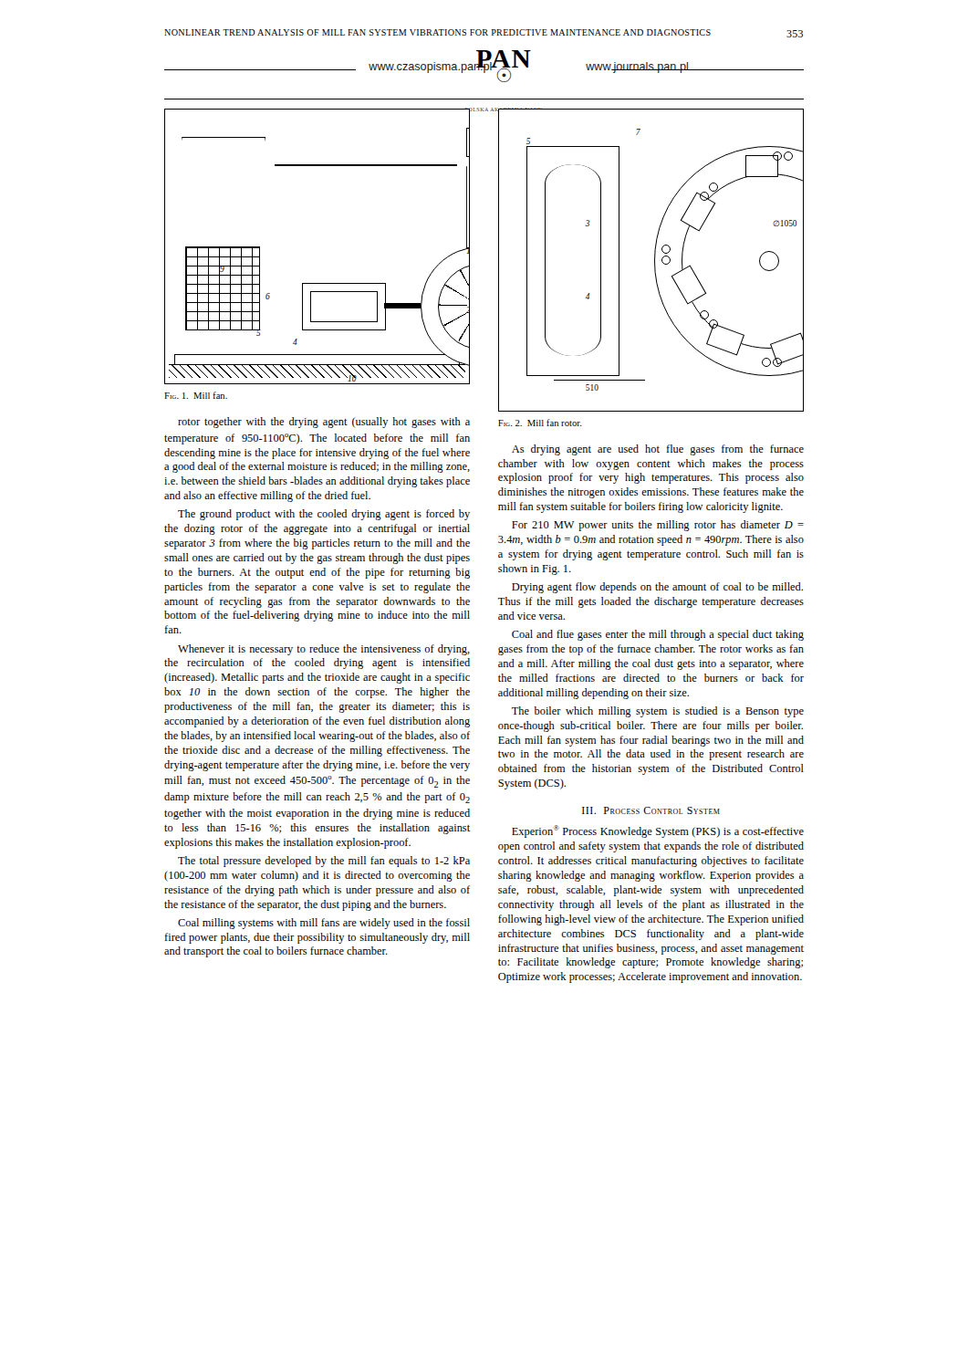www.czasopisma.pan.pl
www.journals.pan.pl
PAN
☉
POLSKA AKADEMIA NAUK
Nonlinear trend analysis of mill fan system vibrations for predictive maintenance and diagnostics
353
9
6
5
4
1
2
5
8
10
Fig. 1. Mill fan.
rotor together with the drying agent (usually hot gases with a temperature of 950-1100oC). The located before the mill fan descending mine is the place for intensive drying of the fuel where a good deal of the external moisture is reduced; in the milling zone, i.e. between the shield bars -blades an additional drying takes place and also an effective milling of the dried fuel.
The ground product with the cooled drying agent is forced by the dozing rotor of the aggregate into a centrifugal or inertial separator 3 from where the big particles return to the mill and the small ones are carried out by the gas stream through the dust pipes to the burners. At the output end of the pipe for returning big particles from the separator a cone valve is set to regulate the amount of recycling gas from the separator downwards to the bottom of the fuel-delivering drying mine to induce into the mill fan.
Whenever it is necessary to reduce the intensiveness of drying, the recirculation of the cooled drying agent is intensified (increased). Metallic parts and the trioxide are caught in a specific box 10 in the down section of the corpse. The higher the productiveness of the mill fan, the greater its diameter; this is accompanied by a deterioration of the even fuel distribution along the blades, by an intensified local wearing-out of the blades, also of the trioxide disc and a decrease of the milling effectiveness. The drying-agent temperature after the drying mine, i.e. before the very mill fan, must not exceed 450-500o. The percentage of 02 in the damp mixture before the mill can reach 2,5 % and the part of 02 together with the moist evaporation in the drying mine is reduced to less than 15-16 %; this ensures the installation against explosions this makes the installation explosion-proof.
The total pressure developed by the mill fan equals to 1-2 kPa (100-200 mm water column) and it is directed to overcoming the resistance of the drying path which is under pressure and also of the resistance of the separator, the dust piping and the burners.
Coal milling systems with mill fans are widely used in the fossil fired power plants, due their possibility to simultaneously dry, mill and transport the coal to boilers furnace chamber.
7
5
3
4
∅1050
510
Fig. 2. Mill fan rotor.
As drying agent are used hot flue gases from the furnace chamber with low oxygen content which makes the process explosion proof for very high temperatures. This process also diminishes the nitrogen oxides emissions. These features make the mill fan system suitable for boilers firing low caloricity lignite.
For 210 MW power units the milling rotor has diameter D = 3.4m, width b = 0.9m and rotation speed n = 490rpm. There is also a system for drying agent temperature control. Such mill fan is shown in Fig. 1.
Drying agent flow depends on the amount of coal to be milled. Thus if the mill gets loaded the discharge temperature decreases and vice versa.
Coal and flue gases enter the mill through a special duct taking gases from the top of the furnace chamber. The rotor works as fan and a mill. After milling the coal dust gets into a separator, where the milled fractions are directed to the burners or back for additional milling depending on their size.
The boiler which milling system is studied is a Benson type once-though sub-critical boiler. There are four mills per boiler. Each mill fan system has four radial bearings two in the mill and two in the motor. All the data used in the present research are obtained from the historian system of the Distributed Control System (DCS).
III. Process Control System
Experion® Process Knowledge System (PKS) is a cost-effective open control and safety system that expands the role of distributed control. It addresses critical manufacturing objectives to facilitate sharing knowledge and managing workflow. Experion provides a safe, robust, scalable, plant-wide system with unprecedented connectivity through all levels of the plant as illustrated in the following high-level view of the architecture. The Experion unified architecture combines DCS functionality and a plant-wide infrastructure that unifies business, process, and asset management to: Facilitate knowledge capture; Promote knowledge sharing; Optimize work processes; Accelerate improvement and innovation.